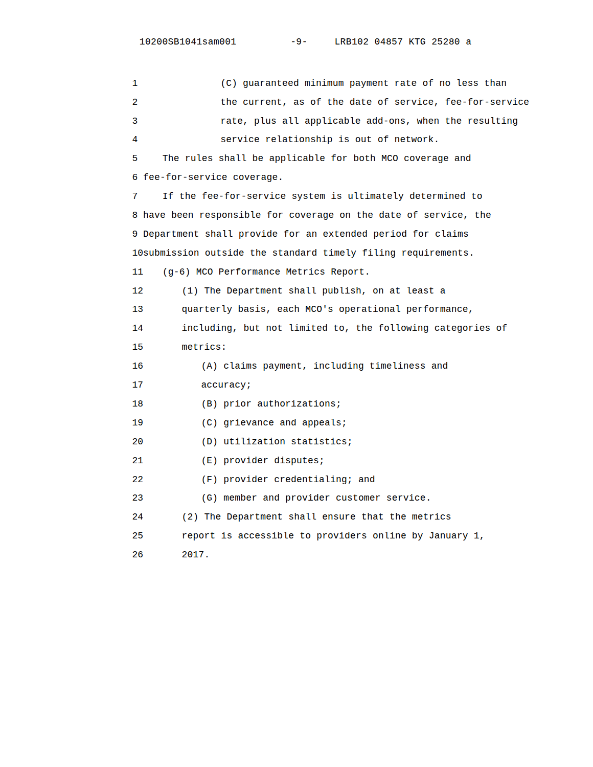10200SB1041sam001 -9- LRB102 04857 KTG 25280 a
| 1 | (C) guaranteed minimum payment rate of no less than |
| 2 | the current, as of the date of service, fee-for-service |
| 3 | rate, plus all applicable add-ons, when the resulting |
| 4 | service relationship is out of network. |
| 5 | The rules shall be applicable for both MCO coverage and |
| 6 | fee-for-service coverage. |
| 7 | If the fee-for-service system is ultimately determined to |
| 8 | have been responsible for coverage on the date of service, the |
| 9 | Department shall provide for an extended period for claims |
| 10 | submission outside the standard timely filing requirements. |
| 11 | (g-6) MCO Performance Metrics Report. |
| 12 | (1) The Department shall publish, on at least a |
| 13 | quarterly basis, each MCO's operational performance, |
| 14 | including, but not limited to, the following categories of |
| 15 | metrics: |
| 16 | (A) claims payment, including timeliness and |
| 17 | accuracy; |
| 18 | (B) prior authorizations; |
| 19 | (C) grievance and appeals; |
| 20 | (D) utilization statistics; |
| 21 | (E) provider disputes; |
| 22 | (F) provider credentialing; and |
| 23 | (G) member and provider customer service. |
| 24 | (2) The Department shall ensure that the metrics |
| 25 | report is accessible to providers online by January 1, |
| 26 | 2017. |